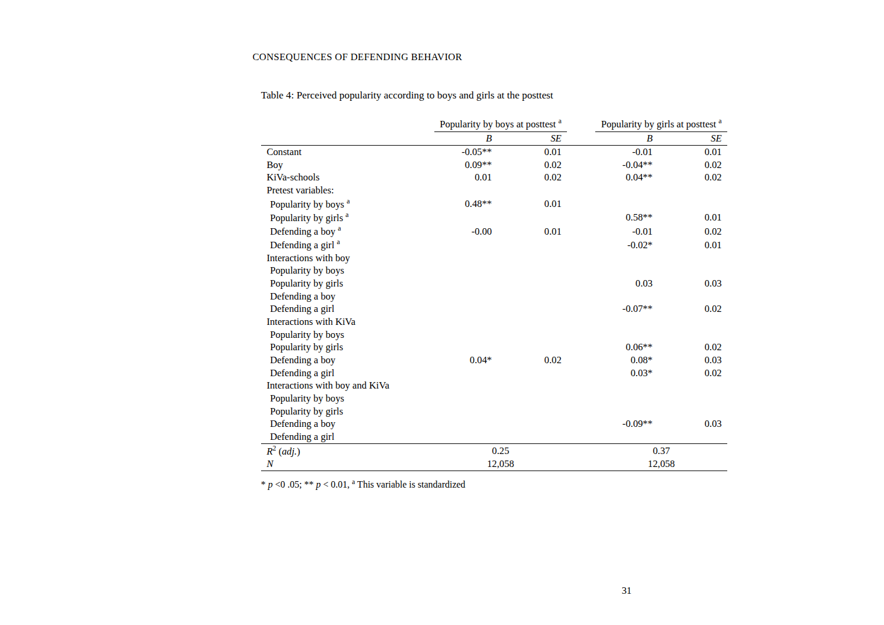CONSEQUENCES OF DEFENDING BEHAVIOR
Table 4: Perceived popularity according to boys and girls at the posttest
| | Popularity by boys at posttest a | | Popularity by girls at posttest a |
| | B | SE | | B | SE |
| Constant | -0.05** | 0.01 | | -0.01 | 0.01 |
| Boy | 0.09** | 0.02 | | -0.04** | 0.02 |
| KiVa-schools | 0.01 | 0.02 | | 0.04** | 0.02 |
| Pretest variables: | | | | | |
| Popularity by boys a | 0.48** | 0.01 | | | |
| Popularity by girls a | | | | 0.58** | 0.01 |
| Defending a boy a | -0.00 | 0.01 | | -0.01 | 0.02 |
| Defending a girl a | | | | -0.02* | 0.01 |
| Interactions with boy | | | | | |
| Popularity by boys | | | | | |
| Popularity by girls | | | | 0.03 | 0.03 |
| Defending a boy | | | | | |
| Defending a girl | | | | -0.07** | 0.02 |
| Interactions with KiVa | | | | | |
| Popularity by boys | | | | | |
| Popularity by girls | | | | 0.06** | 0.02 |
| Defending a boy | 0.04* | 0.02 | | 0.08* | 0.03 |
| Defending a girl | | | | 0.03* | 0.02 |
| Interactions with boy and KiVa | | | | | |
| Popularity by boys | | | | | |
| Popularity by girls | | | | | |
| Defending a boy | | | | -0.09** | 0.03 |
| Defending a girl | | | | | |
| R 2 ( adj. ) | 0.25 | | 0.37 |
| N | 12,058 | | 12,058 |
* p <0 .05; ** p < 0.01, a This variable is standardized
31